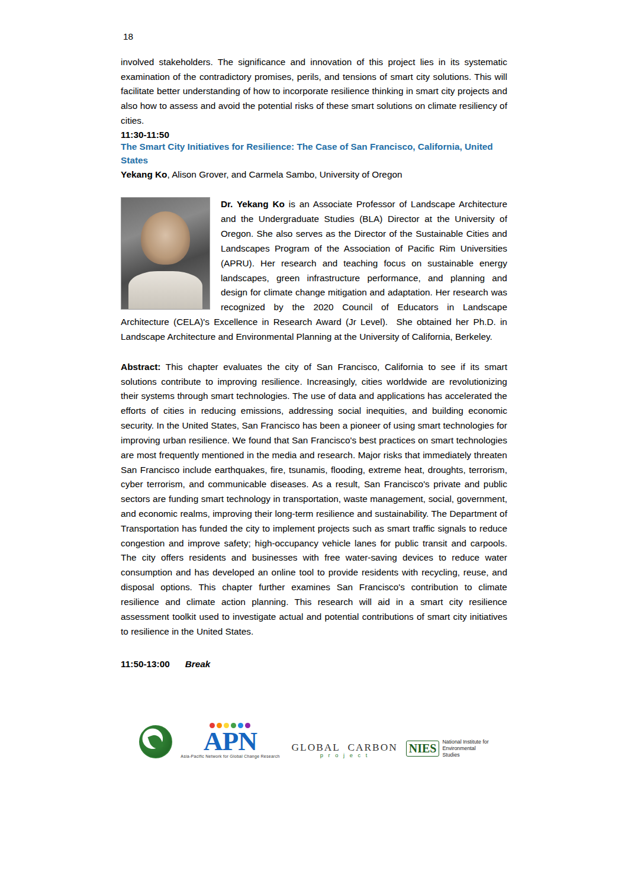18
involved stakeholders. The significance and innovation of this project lies in its systematic examination of the contradictory promises, perils, and tensions of smart city solutions. This will facilitate better understanding of how to incorporate resilience thinking in smart city projects and also how to assess and avoid the potential risks of these smart solutions on climate resiliency of cities.
11:30-11:50
The Smart City Initiatives for Resilience: The Case of San Francisco, California, United States
Yekang Ko, Alison Grover, and Carmela Sambo, University of Oregon
Dr. Yekang Ko is an Associate Professor of Landscape Architecture and the Undergraduate Studies (BLA) Director at the University of Oregon. She also serves as the Director of the Sustainable Cities and Landscapes Program of the Association of Pacific Rim Universities (APRU). Her research and teaching focus on sustainable energy landscapes, green infrastructure performance, and planning and design for climate change mitigation and adaptation. Her research was recognized by the 2020 Council of Educators in Landscape Architecture (CELA)'s Excellence in Research Award (Jr Level). She obtained her Ph.D. in Landscape Architecture and Environmental Planning at the University of California, Berkeley.
Abstract: This chapter evaluates the city of San Francisco, California to see if its smart solutions contribute to improving resilience. Increasingly, cities worldwide are revolutionizing their systems through smart technologies. The use of data and applications has accelerated the efforts of cities in reducing emissions, addressing social inequities, and building economic security. In the United States, San Francisco has been a pioneer of using smart technologies for improving urban resilience. We found that San Francisco's best practices on smart technologies are most frequently mentioned in the media and research. Major risks that immediately threaten San Francisco include earthquakes, fire, tsunamis, flooding, extreme heat, droughts, terrorism, cyber terrorism, and communicable diseases. As a result, San Francisco's private and public sectors are funding smart technology in transportation, waste management, social, government, and economic realms, improving their long-term resilience and sustainability. The Department of Transportation has funded the city to implement projects such as smart traffic signals to reduce congestion and improve safety; high-occupancy vehicle lanes for public transit and carpools. The city offers residents and businesses with free water-saving devices to reduce water consumption and has developed an online tool to provide residents with recycling, reuse, and disposal options. This chapter further examines San Francisco's contribution to climate resilience and climate action planning. This research will aid in a smart city resilience assessment toolkit used to investigate actual and potential contributions of smart city initiatives to resilience in the United States.
11:50-13:00 Break
APN
Asia-Pacific Network for Global Change Research
GLOBAL CARBON
p r o j e c t
NIES
National Institute for
Environmental
Studies